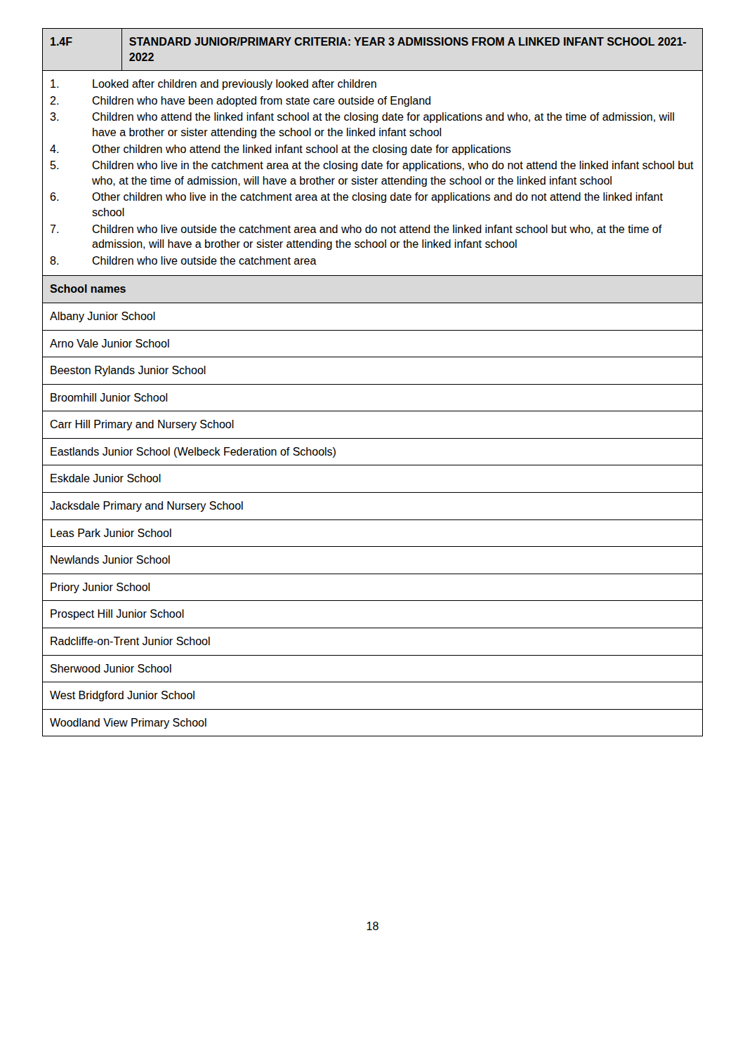| 1.4F | STANDARD JUNIOR/PRIMARY CRITERIA: YEAR 3 ADMISSIONS FROM A LINKED INFANT SCHOOL 2021-2022 |
| 1. Looked after children and previously looked after children 2. Children who have been adopted from state care outside of England 3. Children who attend the linked infant school at the closing date for applications and who, at the time of admission, will have a brother or sister attending the school or the linked infant school 4. Other children who attend the linked infant school at the closing date for applications 5. Children who live in the catchment area at the closing date for applications, who do not attend the linked infant school but who, at the time of admission, will have a brother or sister attending the school or the linked infant school 6. Other children who live in the catchment area at the closing date for applications and do not attend the linked infant school 7. Children who live outside the catchment area and who do not attend the linked infant school but who, at the time of admission, will have a brother or sister attending the school or the linked infant school 8. Children who live outside the catchment area |
| School names |
| Albany Junior School |
| Arno Vale Junior School |
| Beeston Rylands Junior School |
| Broomhill Junior School |
| Carr Hill Primary and Nursery School |
| Eastlands Junior School (Welbeck Federation of Schools) |
| Eskdale Junior School |
| Jacksdale Primary and Nursery School |
| Leas Park Junior School |
| Newlands Junior School |
| Priory Junior School |
| Prospect Hill Junior School |
| Radcliffe-on-Trent Junior School |
| Sherwood Junior School |
| West Bridgford Junior School |
| Woodland View Primary School |
18